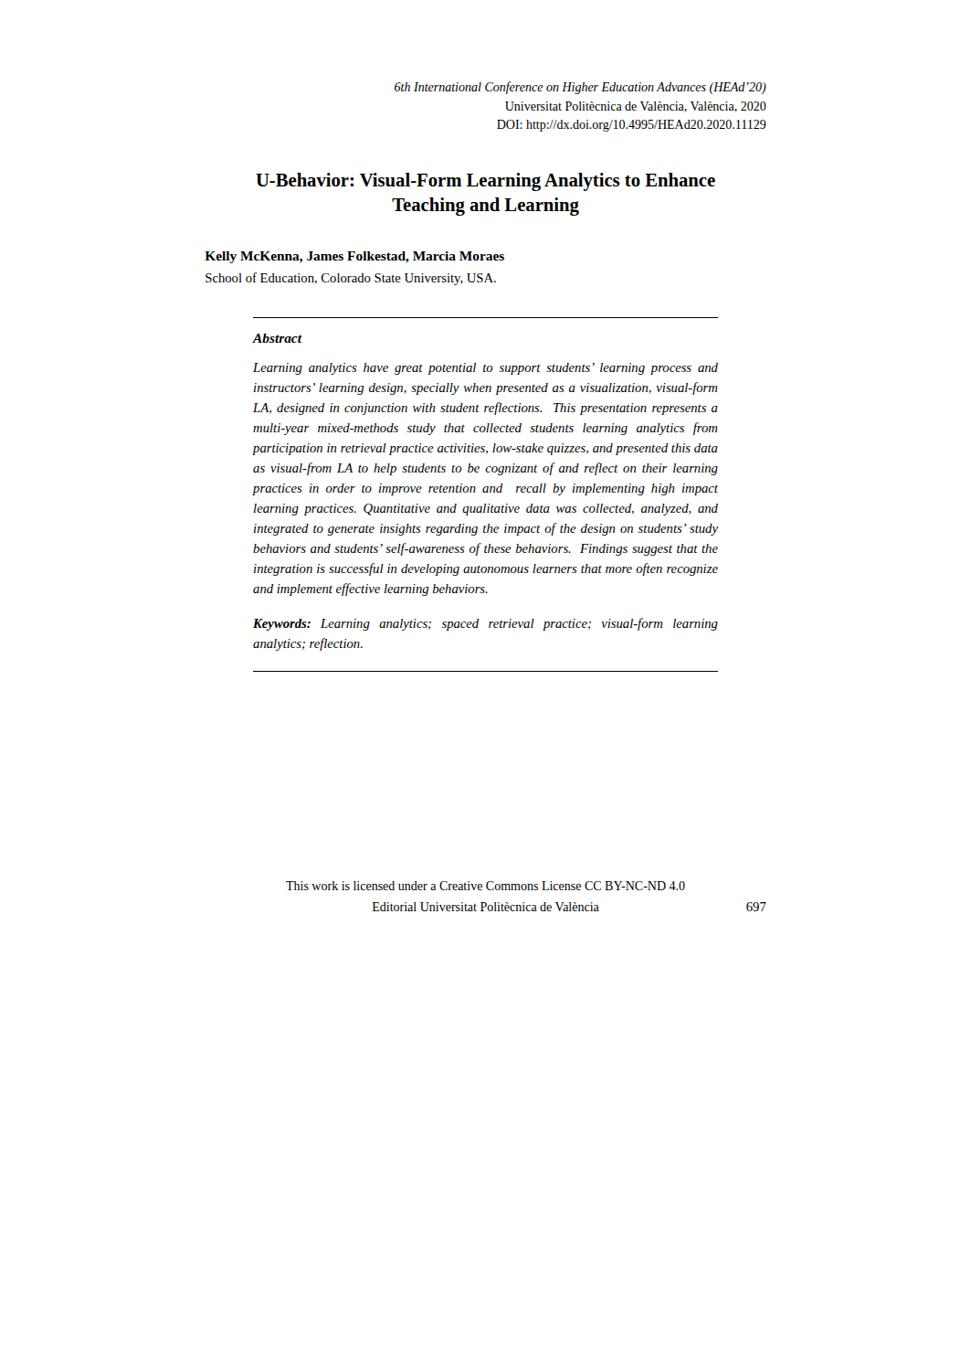6th International Conference on Higher Education Advances (HEAd’20)
Universitat Politècnica de València, València, 2020
DOI: http://dx.doi.org/10.4995/HEAd20.2020.11129
U-Behavior: Visual-Form Learning Analytics to Enhance
Teaching and Learning
Kelly McKenna, James Folkestad, Marcia Moraes
School of Education, Colorado State University, USA.
Abstract
Learning analytics have great potential to support students’ learning process and instructors’ learning design, specially when presented as a visualization, visual-form LA, designed in conjunction with student reflections. This presentation represents a multi-year mixed-methods study that collected students learning analytics from participation in retrieval practice activities, low-stake quizzes, and presented this data as visual-from LA to help students to be cognizant of and reflect on their learning practices in order to improve retention and recall by implementing high impact learning practices. Quantitative and qualitative data was collected, analyzed, and integrated to generate insights regarding the impact of the design on students’ study behaviors and students’ self-awareness of these behaviors. Findings suggest that the integration is successful in developing autonomous learners that more often recognize and implement effective learning behaviors.
Keywords: Learning analytics; spaced retrieval practice; visual-form learning analytics; reflection.
This work is licensed under a Creative Commons License CC BY-NC-ND 4.0
Editorial Universitat Politècnica de València
697